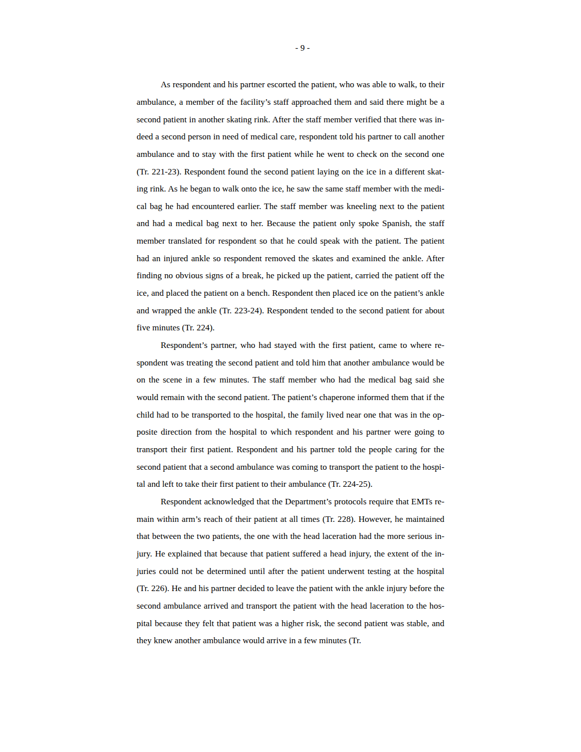- 9 -
As respondent and his partner escorted the patient, who was able to walk, to their ambulance, a member of the facility’s staff approached them and said there might be a second patient in another skating rink. After the staff member verified that there was indeed a second person in need of medical care, respondent told his partner to call another ambulance and to stay with the first patient while he went to check on the second one (Tr. 221-23). Respondent found the second patient laying on the ice in a different skating rink. As he began to walk onto the ice, he saw the same staff member with the medical bag he had encountered earlier. The staff member was kneeling next to the patient and had a medical bag next to her. Because the patient only spoke Spanish, the staff member translated for respondent so that he could speak with the patient. The patient had an injured ankle so respondent removed the skates and examined the ankle. After finding no obvious signs of a break, he picked up the patient, carried the patient off the ice, and placed the patient on a bench. Respondent then placed ice on the patient’s ankle and wrapped the ankle (Tr. 223-24). Respondent tended to the second patient for about five minutes (Tr. 224).
Respondent’s partner, who had stayed with the first patient, came to where respondent was treating the second patient and told him that another ambulance would be on the scene in a few minutes. The staff member who had the medical bag said she would remain with the second patient. The patient’s chaperone informed them that if the child had to be transported to the hospital, the family lived near one that was in the opposite direction from the hospital to which respondent and his partner were going to transport their first patient. Respondent and his partner told the people caring for the second patient that a second ambulance was coming to transport the patient to the hospital and left to take their first patient to their ambulance (Tr. 224-25).
Respondent acknowledged that the Department’s protocols require that EMTs remain within arm’s reach of their patient at all times (Tr. 228). However, he maintained that between the two patients, the one with the head laceration had the more serious injury. He explained that because that patient suffered a head injury, the extent of the injuries could not be determined until after the patient underwent testing at the hospital (Tr. 226). He and his partner decided to leave the patient with the ankle injury before the second ambulance arrived and transport the patient with the head laceration to the hospital because they felt that patient was a higher risk, the second patient was stable, and they knew another ambulance would arrive in a few minutes (Tr.